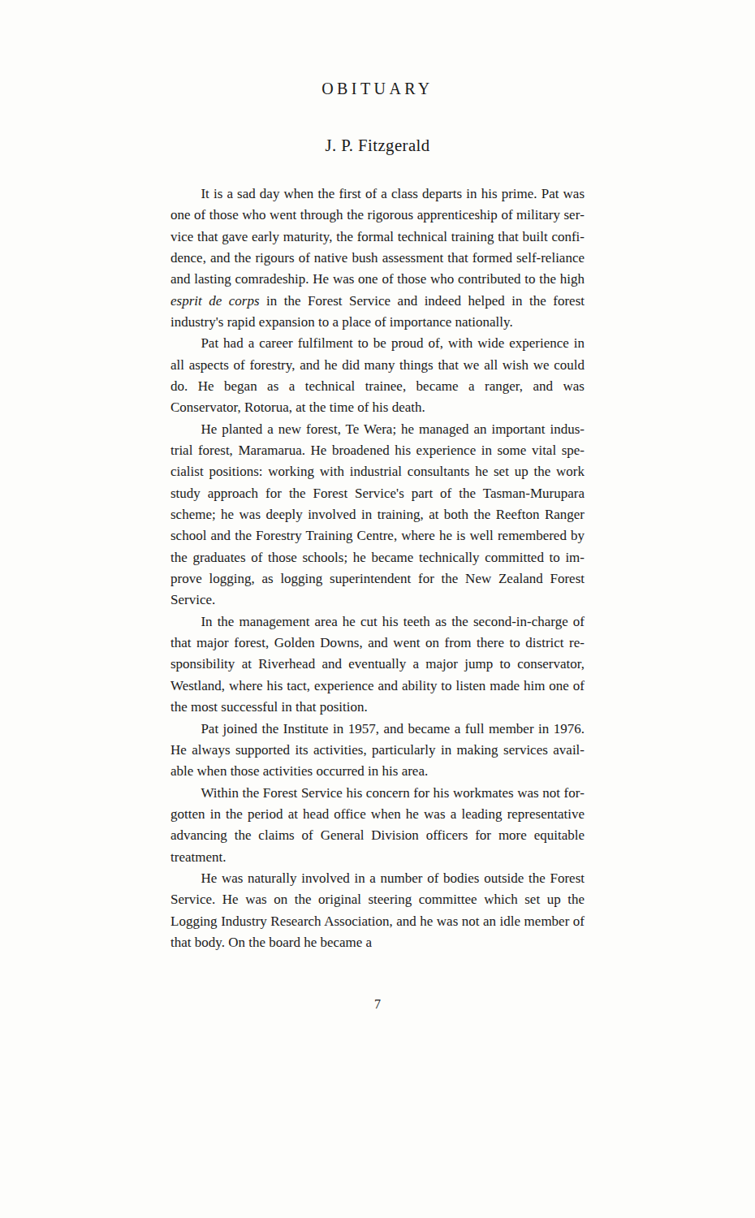Obituary
J. P. Fitzgerald
It is a sad day when the first of a class departs in his prime. Pat was one of those who went through the rigorous apprenticeship of military service that gave early maturity, the formal technical training that built confidence, and the rigours of native bush assessment that formed self-reliance and lasting comradeship. He was one of those who contributed to the high esprit de corps in the Forest Service and indeed helped in the forest industry's rapid expansion to a place of importance nationally.
Pat had a career fulfilment to be proud of, with wide experience in all aspects of forestry, and he did many things that we all wish we could do. He began as a technical trainee, became a ranger, and was Conservator, Rotorua, at the time of his death.
He planted a new forest, Te Wera; he managed an important industrial forest, Maramarua. He broadened his experience in some vital specialist positions: working with industrial consultants he set up the work study approach for the Forest Service's part of the Tasman-Murupara scheme; he was deeply involved in training, at both the Reefton Ranger school and the Forestry Training Centre, where he is well remembered by the graduates of those schools; he became technically committed to improve logging, as logging superintendent for the New Zealand Forest Service.
In the management area he cut his teeth as the second-in-charge of that major forest, Golden Downs, and went on from there to district responsibility at Riverhead and eventually a major jump to conservator, Westland, where his tact, experience and ability to listen made him one of the most successful in that position.
Pat joined the Institute in 1957, and became a full member in 1976. He always supported its activities, particularly in making services available when those activities occurred in his area.
Within the Forest Service his concern for his workmates was not forgotten in the period at head office when he was a leading representative advancing the claims of General Division officers for more equitable treatment.
He was naturally involved in a number of bodies outside the Forest Service. He was on the original steering committee which set up the Logging Industry Research Association, and he was not an idle member of that body. On the board he became a
7